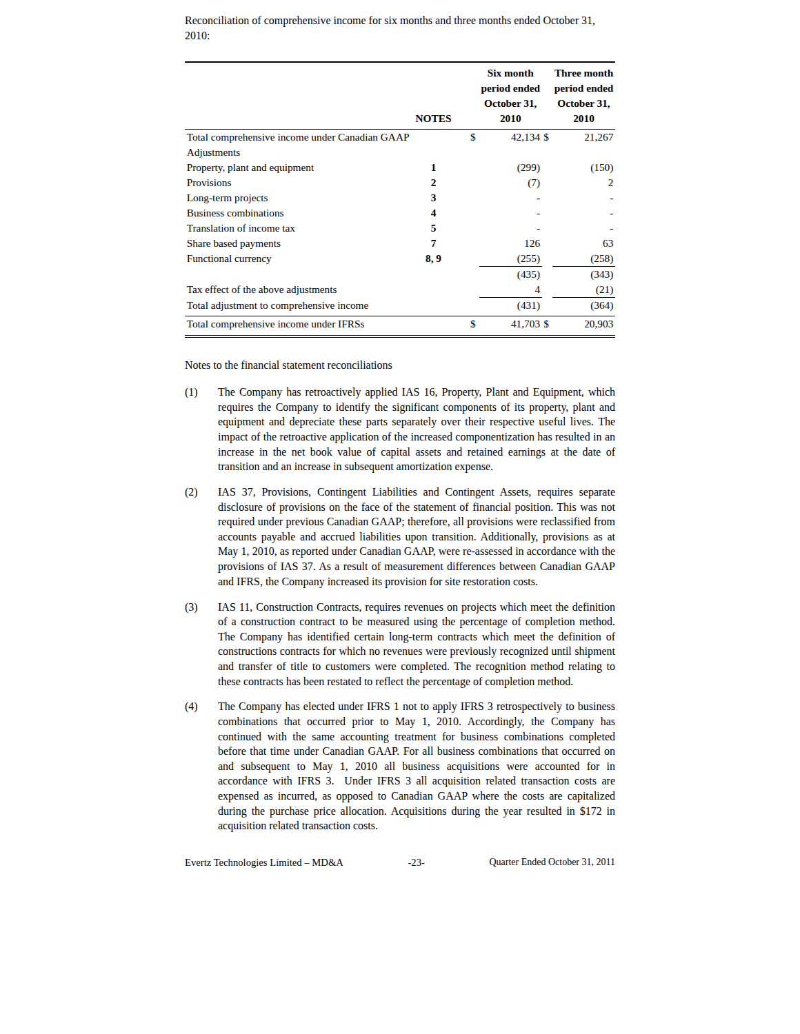Reconciliation of comprehensive income for six months and three months ended October 31, 2010:
| | | | | Six month | | Three month |
| | | | | period ended | | period ended |
| | | | | October 31, | | October 31, |
| | NOTES | | | 2010 | | 2010 |
| Total comprehensive income under Canadian GAAP | | | $ | 42,134 | $ | 21,267 |
| Adjustments | | | | | | |
| Property, plant and equipment | 1 | | | (299) | | (150) |
| Provisions | 2 | | | (7) | | 2 |
| Long-term projects | 3 | | | - | | - |
| Business combinations | 4 | | | - | | - |
| Translation of income tax | 5 | | | - | | - |
| Share based payments | 7 | | | 126 | | 63 |
| Functional currency | 8, 9 | | | (255) | | (258) |
| | | | | (435) | | (343) |
| Tax effect of the above adjustments | | | | 4 | | (21) |
| Total adjustment to comprehensive income | | | | (431) | | (364) |
| Total comprehensive income under IFRSs | | | $ | 41,703 | $ | 20,903 |
Notes to the financial statement reconciliations
(1) The Company has retroactively applied IAS 16, Property, Plant and Equipment, which requires the Company to identify the significant components of its property, plant and equipment and depreciate these parts separately over their respective useful lives. The impact of the retroactive application of the increased componentization has resulted in an increase in the net book value of capital assets and retained earnings at the date of transition and an increase in subsequent amortization expense.
(2) IAS 37, Provisions, Contingent Liabilities and Contingent Assets, requires separate disclosure of provisions on the face of the statement of financial position. This was not required under previous Canadian GAAP; therefore, all provisions were reclassified from accounts payable and accrued liabilities upon transition. Additionally, provisions as at May 1, 2010, as reported under Canadian GAAP, were re-assessed in accordance with the provisions of IAS 37. As a result of measurement differences between Canadian GAAP and IFRS, the Company increased its provision for site restoration costs.
(3) IAS 11, Construction Contracts, requires revenues on projects which meet the definition of a construction contract to be measured using the percentage of completion method. The Company has identified certain long-term contracts which meet the definition of constructions contracts for which no revenues were previously recognized until shipment and transfer of title to customers were completed. The recognition method relating to these contracts has been restated to reflect the percentage of completion method.
(4) The Company has elected under IFRS 1 not to apply IFRS 3 retrospectively to business combinations that occurred prior to May 1, 2010. Accordingly, the Company has continued with the same accounting treatment for business combinations completed before that time under Canadian GAAP. For all business combinations that occurred on and subsequent to May 1, 2010 all business acquisitions were accounted for in accordance with IFRS 3. Under IFRS 3 all acquisition related transaction costs are expensed as incurred, as opposed to Canadian GAAP where the costs are capitalized during the purchase price allocation. Acquisitions during the year resulted in $172 in acquisition related transaction costs.
Evertz Technologies Limited – MD&A Quarter Ended October 31, 2011
-23-